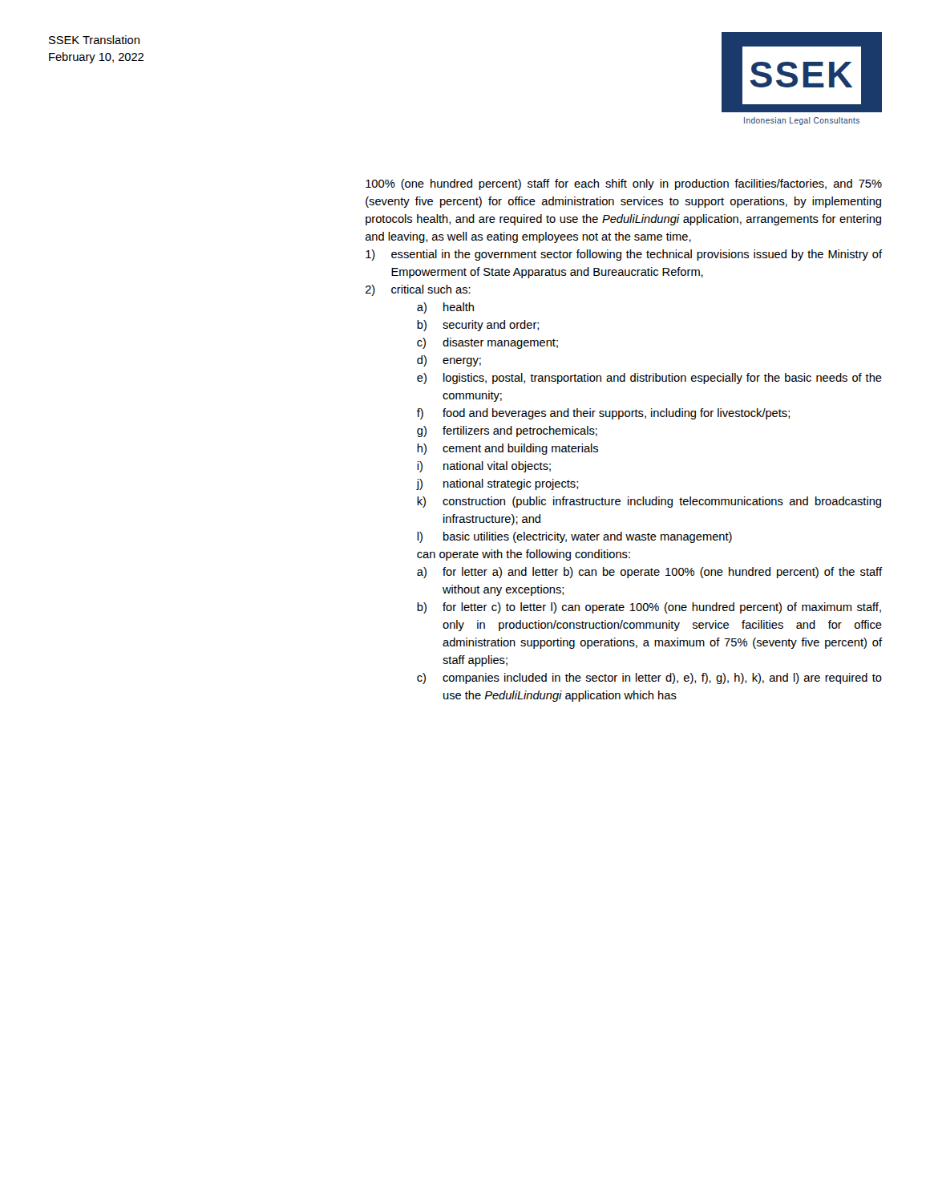SSEK Translation
February 10, 2022
SSEK
Indonesian Legal Consultants
100% (one hundred percent) staff for each shift only in production facilities/factories, and 75% (seventy five percent) for office administration services to support operations, by implementing protocols health, and are required to use the PeduliLindungi application, arrangements for entering and leaving, as well as eating employees not at the same time,
essential in the government sector following the technical provisions issued by the Ministry of Empowerment of State Apparatus and Bureaucratic Reform,
critical such as:
health
security and order;
disaster management;
energy;
logistics, postal, transportation and distribution especially for the basic needs of the community;
food and beverages and their supports, including for livestock/pets;
fertilizers and petrochemicals;
cement and building materials
national vital objects;
national strategic projects;
construction (public infrastructure including telecommunications and broadcasting infrastructure); and
basic utilities (electricity, water and waste management)
can operate with the following conditions:
for letter a) and letter b) can be operate 100% (one hundred percent) of the staff without any exceptions;
for letter c) to letter l) can operate 100% (one hundred percent) of maximum staff, only in production/construction/community service facilities and for office administration supporting operations, a maximum of 75% (seventy five percent) of staff applies;
companies included in the sector in letter d), e), f), g), h), k), and l) are required to use the PeduliLindungi application which has